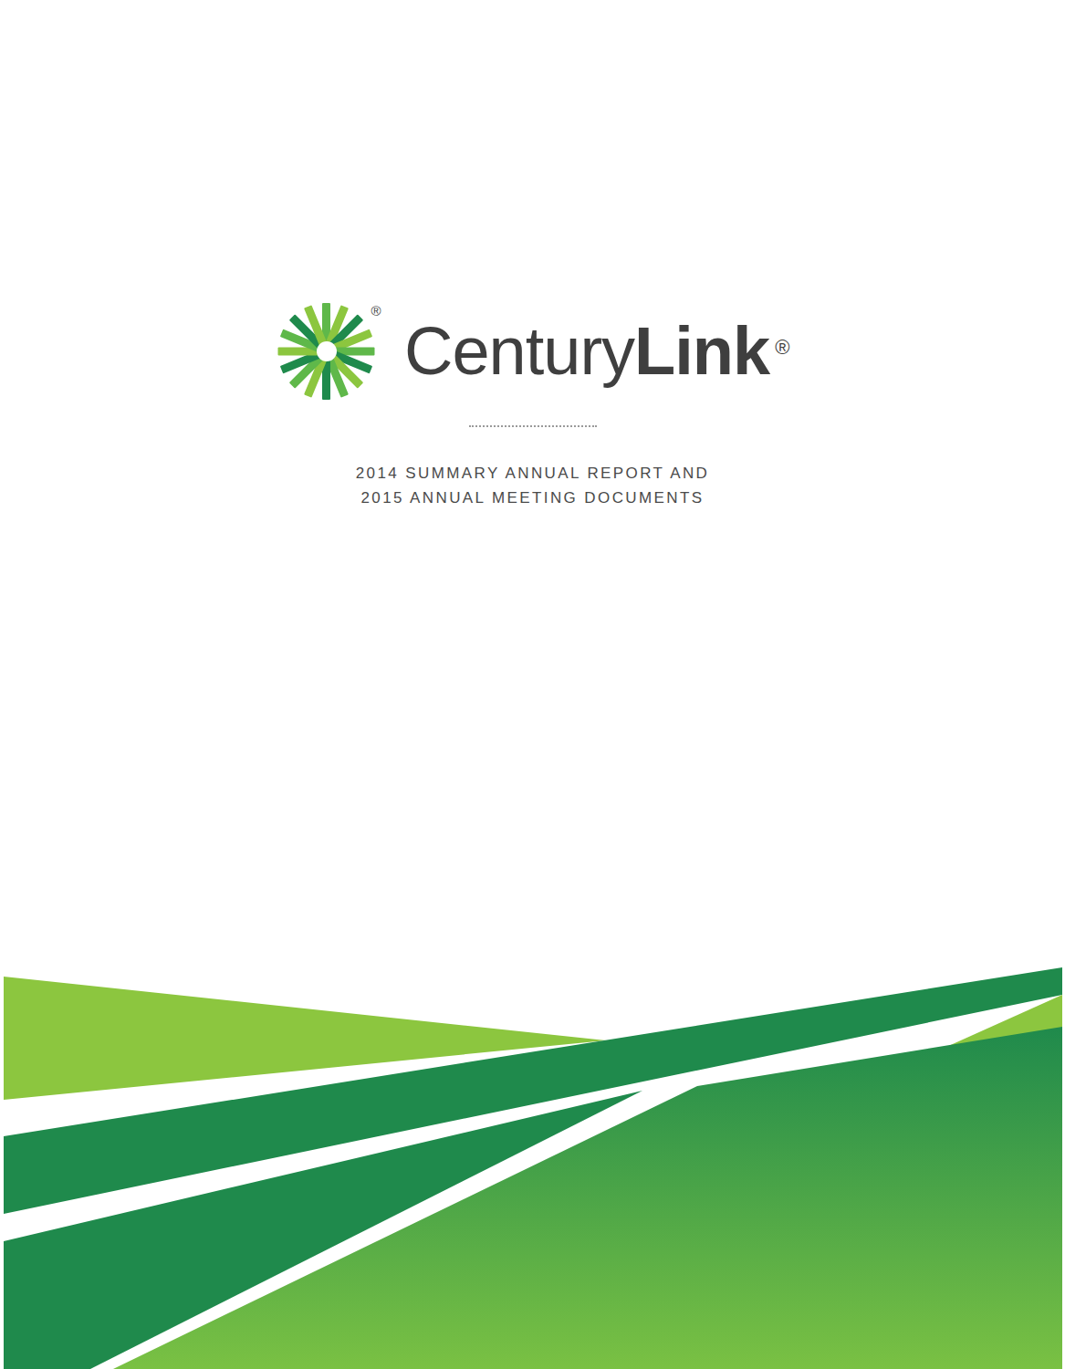® CenturyLink®
2014 SUMMARY ANNUAL REPORT AND
2015 ANNUAL MEETING DOCUMENTS